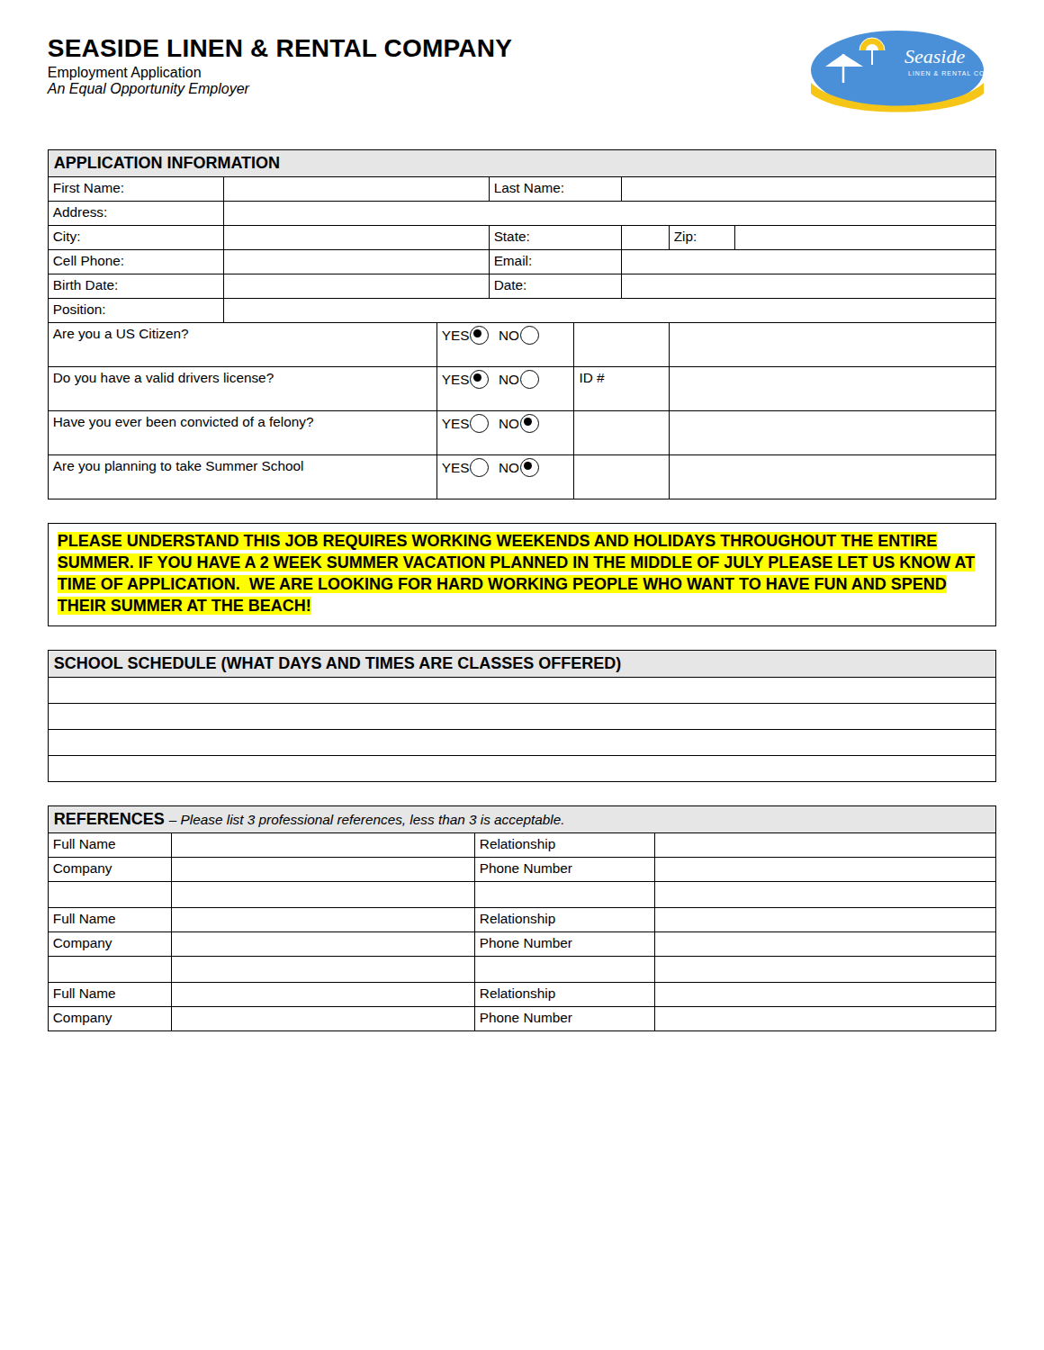SEASIDE LINEN & RENTAL COMPANY
Employment Application
An Equal Opportunity Employer
Seaside LINEN & RENTAL CO.
| APPLICATION INFORMATION |
| First Name: | | Last Name: | |
| Address: | |
| City: | | State: | | Zip: | |
| Cell Phone: | | Email: | |
| Birth Date: | | Date: | |
| Position: | |
| Are you a US Citizen? | YES NO | | |
| Do you have a valid drivers license? | YES NO | ID # | |
| Have you ever been convicted of a felony? | YES NO | | |
| Are you planning to take Summer School | YES NO | | |
PLEASE UNDERSTAND THIS JOB REQUIRES WORKING WEEKENDS AND HOLIDAYS THROUGHOUT THE ENTIRE SUMMER. IF YOU HAVE A 2 WEEK SUMMER VACATION PLANNED IN THE MIDDLE OF JULY PLEASE LET US KNOW AT TIME OF APPLICATION. WE ARE LOOKING FOR HARD WORKING PEOPLE WHO WANT TO HAVE FUN AND SPEND THEIR SUMMER AT THE BEACH!
| SCHOOL SCHEDULE (WHAT DAYS AND TIMES ARE CLASSES OFFERED) |
| REFERENCES – Please list 3 professional references, less than 3 is acceptable. |
| Full Name | | Relationship | |
| Company | | Phone Number | |
| Full Name | | Relationship | |
| Company | | Phone Number | |
| Full Name | | Relationship | |
| Company | | Phone Number | |